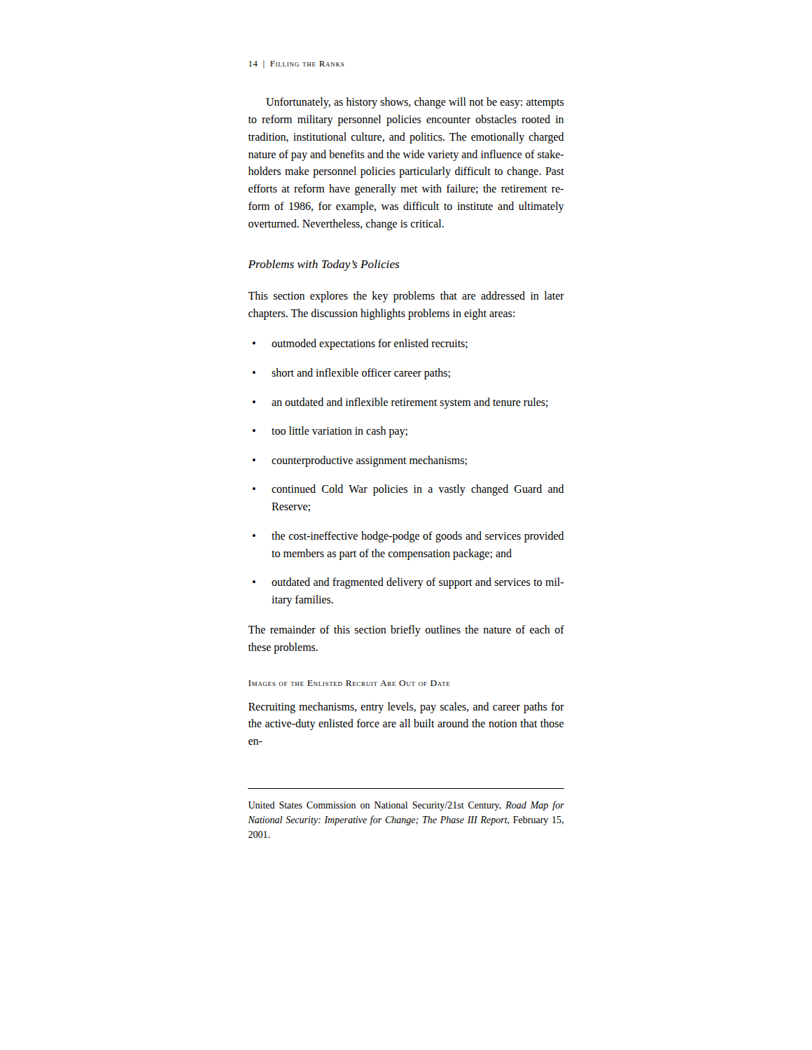14|Filling the Ranks
Unfortunately, as history shows, change will not be easy: attempts to reform military personnel policies encounter obstacles rooted in tradition, institutional culture, and politics. The emotionally charged nature of pay and benefits and the wide variety and influence of stakeholders make personnel policies particularly difficult to change. Past efforts at reform have generally met with failure; the retirement reform of 1986, for example, was difficult to institute and ultimately overturned. Nevertheless, change is critical.
Problems with Today’s Policies
This section explores the key problems that are addressed in later chapters. The discussion highlights problems in eight areas:
outmoded expectations for enlisted recruits;
short and inflexible officer career paths;
an outdated and inflexible retirement system and tenure rules;
too little variation in cash pay;
counterproductive assignment mechanisms;
continued Cold War policies in a vastly changed Guard and Reserve;
the cost-ineffective hodge-podge of goods and services provided to members as part of the compensation package; and
outdated and fragmented delivery of support and services to military families.
The remainder of this section briefly outlines the nature of each of these problems.
Images of the Enlisted Recruit Are Out of Date
Recruiting mechanisms, entry levels, pay scales, and career paths for the active-duty enlisted force are all built around the notion that those en-
United States Commission on National Security/21st Century, Road Map for National Security: Imperative for Change; The Phase III Report, February 15, 2001.